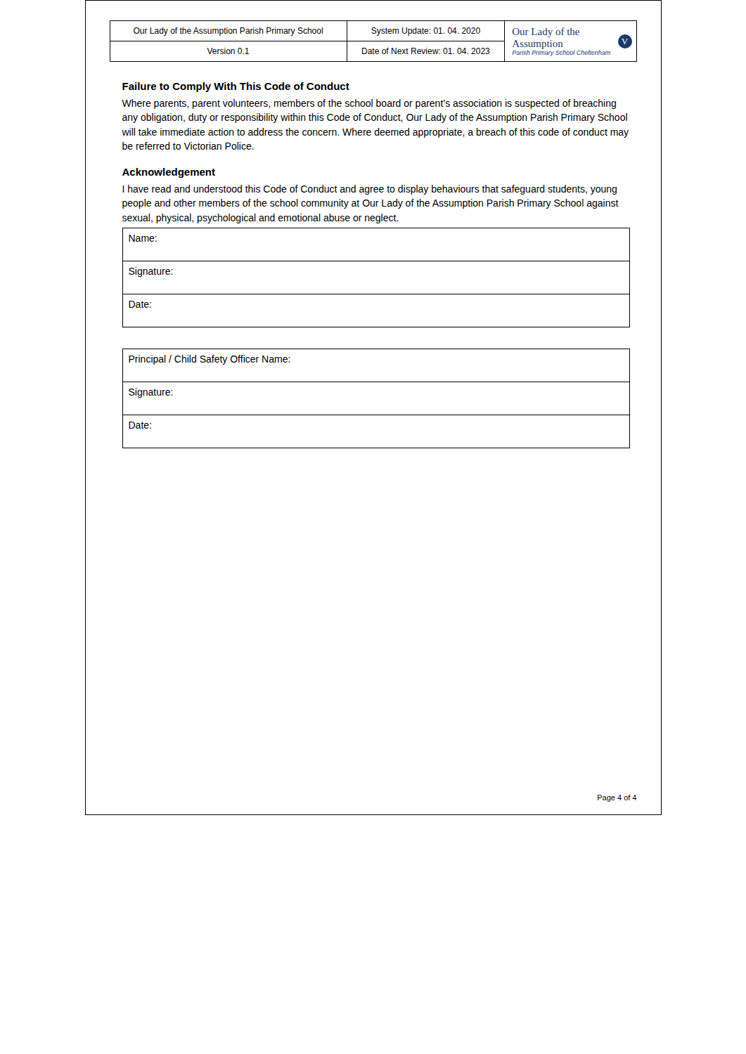| Our Lady of the Assumption Parish Primary School | System Update: 01. 04. 2020 | Our Lady of the Assumption Parish Primary School Cheltenham V |
| Version 0.1 | Date of Next Review: 01. 04. 2023 |
Failure to Comply With This Code of Conduct
Where parents, parent volunteers, members of the school board or parent’s association is suspected of breaching any obligation, duty or responsibility within this Code of Conduct, Our Lady of the Assumption Parish Primary School will take immediate action to address the concern. Where deemed appropriate, a breach of this code of conduct may be referred to Victorian Police.
Acknowledgement
I have read and understood this Code of Conduct and agree to display behaviours that safeguard students, young people and other members of the school community at Our Lady of the Assumption Parish Primary School against sexual, physical, psychological and emotional abuse or neglect.
| Name: |
| Signature: |
| Date: |
| Principal / Child Safety Officer Name: |
| Signature: |
| Date: |
Page 4 of 4